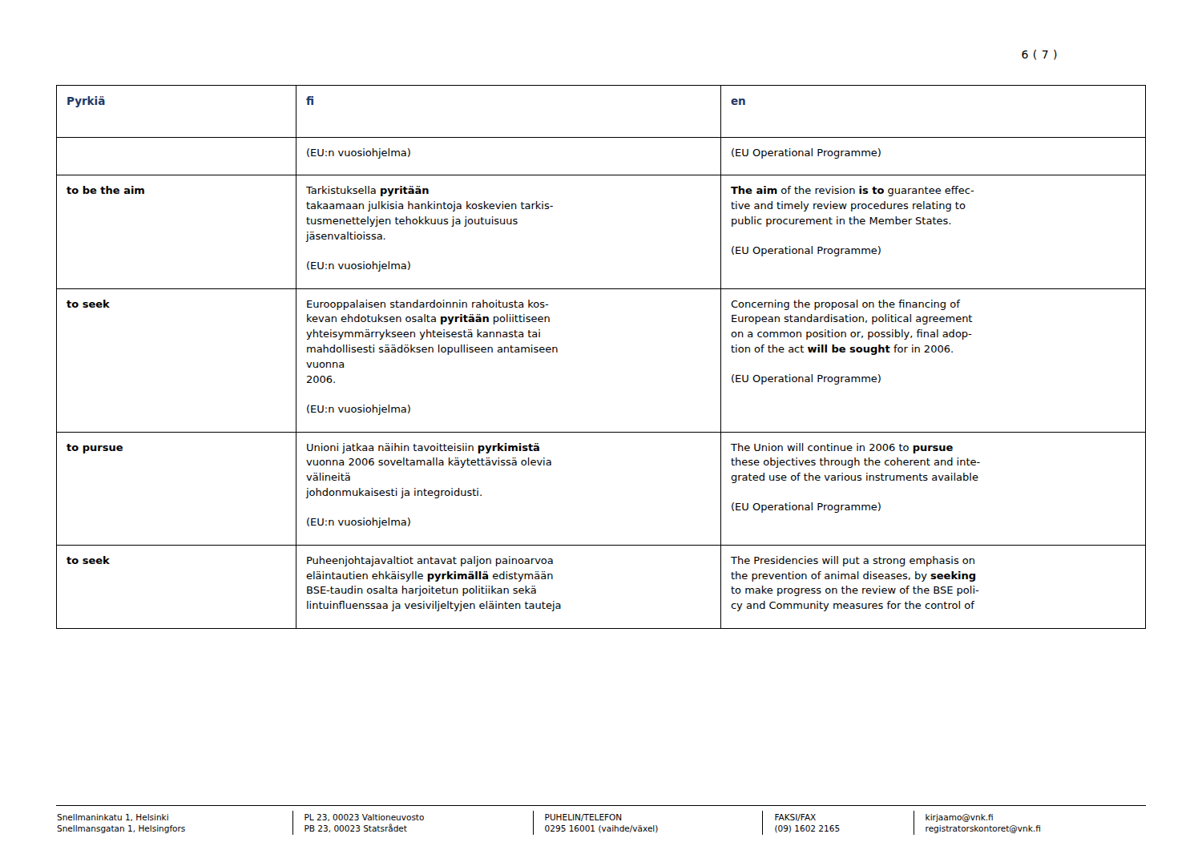6 ( 7 )
| Pyrkiä | fi | en |
| --- | --- | --- |
| | (EU:n vuosiohjelma) | (EU Operational Programme) |
| to be the aim | Tarkistuksella pyritään takaamaan julkisia hankintoja koskevien tarkis- tusmenettelyjen tehokkuus ja joutuisuus jäsenvaltioissa. (EU:n vuosiohjelma) | The aim of the revision is to guarantee effec- tive and timely review procedures relating to public procurement in the Member States. (EU Operational Programme) |
| to seek | Eurooppalaisen standardoinnin rahoitusta kos- kevan ehdotuksen osalta pyritään poliittiseen yhteisymmärrykseen yhteisestä kannasta tai mahdollisesti säädöksen lopulliseen antamiseen vuonna 2006. (EU:n vuosiohjelma) | Concerning the proposal on the financing of European standardisation, political agreement on a common position or, possibly, final adop- tion of the act will be sought for in 2006. (EU Operational Programme) |
| to pursue | Unioni jatkaa näihin tavoitteisiin pyrkimistä vuonna 2006 soveltamalla käytettävissä olevia välineitä johdonmukaisesti ja integroidusti. (EU:n vuosiohjelma) | The Union will continue in 2006 to pursue these objectives through the coherent and inte- grated use of the various instruments available (EU Operational Programme) |
| to seek | Puheenjohtajavaltiot antavat paljon painoarvoa eläintautien ehkäisylle pyrkimällä edistymään BSE-taudin osalta harjoitetun politiikan sekä lintuinfluenssaa ja vesiviljeltyjen eläinten tauteja | The Presidencies will put a strong emphasis on the prevention of animal diseases, by seeking to make progress on the review of the BSE poli- cy and Community measures for the control of |
| Snellmaninkatu 1, Helsinki Snellmansgatan 1, Helsingfors | PL 23, 00023 Valtioneuvosto PB 23, 00023 Statsrådet | PUHELIN/TELEFON 0295 16001 (vaihde/växel) | FAKSI/FAX (09) 1602 2165 | kirjaamo@vnk.fi registratorskontoret@vnk.fi |